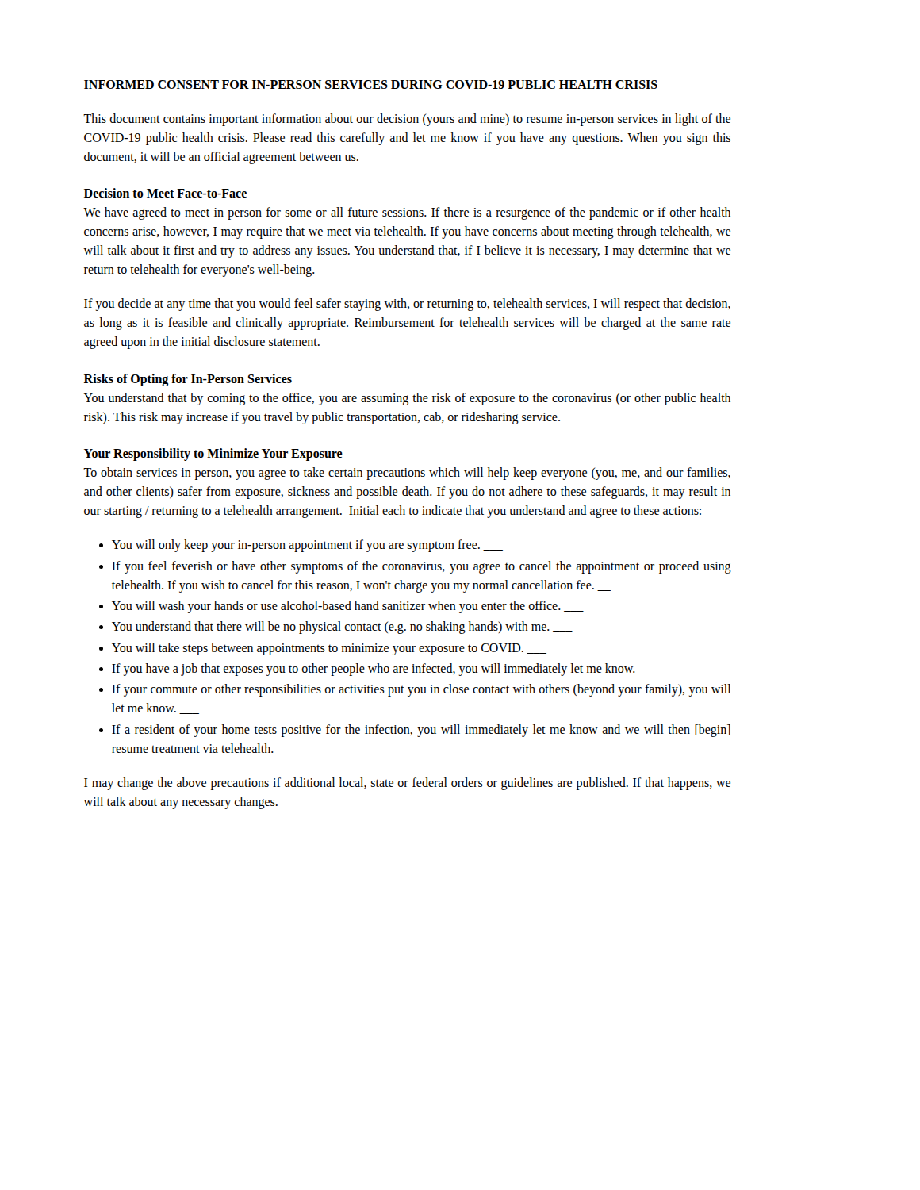INFORMED CONSENT FOR IN-PERSON SERVICES DURING COVID-19 PUBLIC HEALTH CRISIS
This document contains important information about our decision (yours and mine) to resume in-person services in light of the COVID-19 public health crisis. Please read this carefully and let me know if you have any questions. When you sign this document, it will be an official agreement between us.
Decision to Meet Face-to-Face
We have agreed to meet in person for some or all future sessions. If there is a resurgence of the pandemic or if other health concerns arise, however, I may require that we meet via telehealth. If you have concerns about meeting through telehealth, we will talk about it first and try to address any issues. You understand that, if I believe it is necessary, I may determine that we return to telehealth for everyone's well-being.
If you decide at any time that you would feel safer staying with, or returning to, telehealth services, I will respect that decision, as long as it is feasible and clinically appropriate. Reimbursement for telehealth services will be charged at the same rate agreed upon in the initial disclosure statement.
Risks of Opting for In-Person Services
You understand that by coming to the office, you are assuming the risk of exposure to the coronavirus (or other public health risk). This risk may increase if you travel by public transportation, cab, or ridesharing service.
Your Responsibility to Minimize Your Exposure
To obtain services in person, you agree to take certain precautions which will help keep everyone (you, me, and our families, and other clients) safer from exposure, sickness and possible death. If you do not adhere to these safeguards, it may result in our starting / returning to a telehealth arrangement. Initial each to indicate that you understand and agree to these actions:
You will only keep your in-person appointment if you are symptom free. ___
If you feel feverish or have other symptoms of the coronavirus, you agree to cancel the appointment or proceed using telehealth. If you wish to cancel for this reason, I won't charge you my normal cancellation fee. __
You will wash your hands or use alcohol-based hand sanitizer when you enter the office. ___
You understand that there will be no physical contact (e.g. no shaking hands) with me. ___
You will take steps between appointments to minimize your exposure to COVID. ___
If you have a job that exposes you to other people who are infected, you will immediately let me know. ___
If your commute or other responsibilities or activities put you in close contact with others (beyond your family), you will let me know. ___
If a resident of your home tests positive for the infection, you will immediately let me know and we will then [begin] resume treatment via telehealth.___
I may change the above precautions if additional local, state or federal orders or guidelines are published. If that happens, we will talk about any necessary changes.